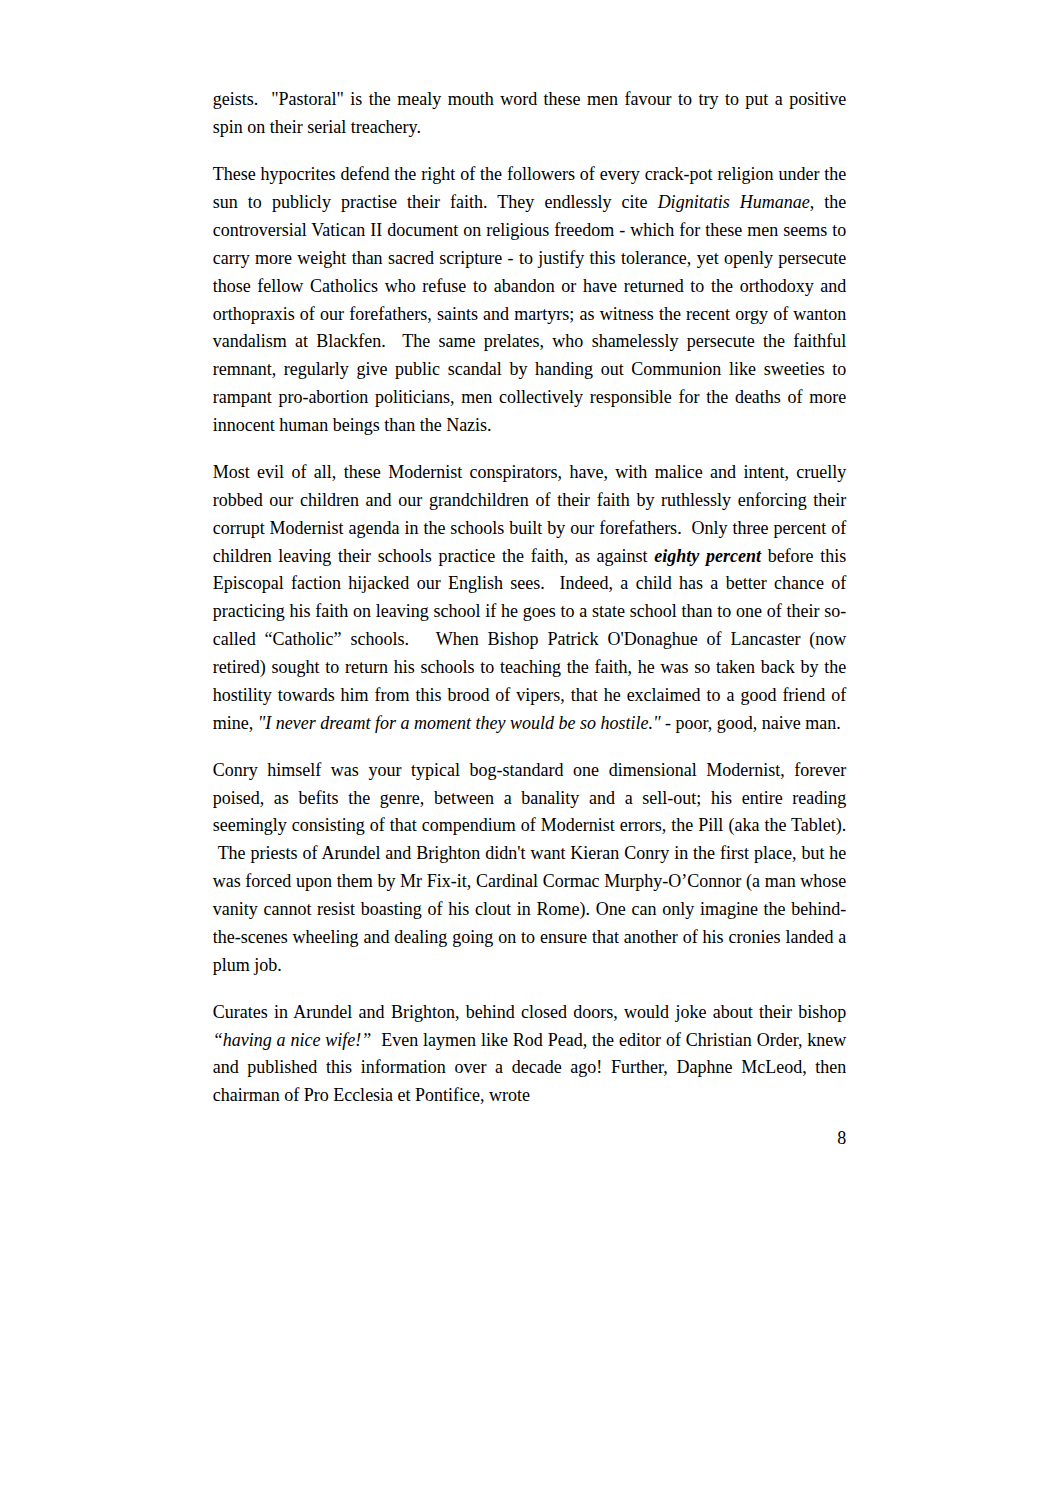geists. "Pastoral" is the mealy mouth word these men favour to try to put a positive spin on their serial treachery.
These hypocrites defend the right of the followers of every crack-pot religion under the sun to publicly practise their faith. They endlessly cite Dignitatis Humanae, the controversial Vatican II document on religious freedom - which for these men seems to carry more weight than sacred scripture - to justify this tolerance, yet openly persecute those fellow Catholics who refuse to abandon or have returned to the orthodoxy and orthopraxis of our forefathers, saints and martyrs; as witness the recent orgy of wanton vandalism at Blackfen. The same prelates, who shamelessly persecute the faithful remnant, regularly give public scandal by handing out Communion like sweeties to rampant pro-abortion politicians, men collectively responsible for the deaths of more innocent human beings than the Nazis.
Most evil of all, these Modernist conspirators, have, with malice and intent, cruelly robbed our children and our grandchildren of their faith by ruthlessly enforcing their corrupt Modernist agenda in the schools built by our forefathers. Only three percent of children leaving their schools practice the faith, as against eighty percent before this Episcopal faction hijacked our English sees. Indeed, a child has a better chance of practicing his faith on leaving school if he goes to a state school than to one of their so-called “Catholic” schools. When Bishop Patrick O'Donaghue of Lancaster (now retired) sought to return his schools to teaching the faith, he was so taken back by the hostility towards him from this brood of vipers, that he exclaimed to a good friend of mine, "I never dreamt for a moment they would be so hostile." - poor, good, naive man.
Conry himself was your typical bog-standard one dimensional Modernist, forever poised, as befits the genre, between a banality and a sell-out; his entire reading seemingly consisting of that compendium of Modernist errors, the Pill (aka the Tablet). The priests of Arundel and Brighton didn't want Kieran Conry in the first place, but he was forced upon them by Mr Fix-it, Cardinal Cormac Murphy-O’Connor (a man whose vanity cannot resist boasting of his clout in Rome). One can only imagine the behind-the-scenes wheeling and dealing going on to ensure that another of his cronies landed a plum job.
Curates in Arundel and Brighton, behind closed doors, would joke about their bishop “having a nice wife!” Even laymen like Rod Pead, the editor of Christian Order, knew and published this information over a decade ago! Further, Daphne McLeod, then chairman of Pro Ecclesia et Pontifice, wrote
8